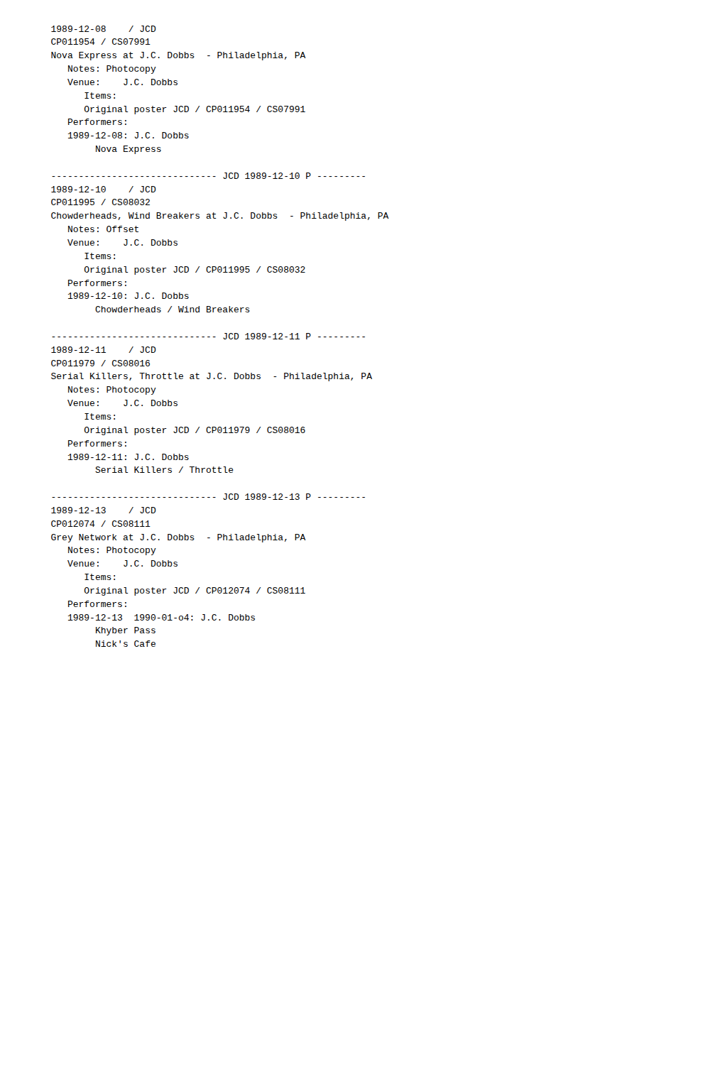1989-12-08    / JCD 
CP011954 / CS07991
Nova Express at J.C. Dobbs  - Philadelphia, PA
   Notes: Photocopy
   Venue:    J.C. Dobbs
      Items:
      Original poster JCD / CP011954 / CS07991
   Performers:
   1989-12-08: J.C. Dobbs
        Nova Express

------------------------------ JCD 1989-12-10 P ---------
1989-12-10    / JCD 
CP011995 / CS08032
Chowderheads, Wind Breakers at J.C. Dobbs  - Philadelphia, PA
   Notes: Offset
   Venue:    J.C. Dobbs
      Items:
      Original poster JCD / CP011995 / CS08032
   Performers:
   1989-12-10: J.C. Dobbs
        Chowderheads / Wind Breakers

------------------------------ JCD 1989-12-11 P ---------
1989-12-11    / JCD 
CP011979 / CS08016
Serial Killers, Throttle at J.C. Dobbs  - Philadelphia, PA
   Notes: Photocopy
   Venue:    J.C. Dobbs
      Items:
      Original poster JCD / CP011979 / CS08016
   Performers:
   1989-12-11: J.C. Dobbs
        Serial Killers / Throttle

------------------------------ JCD 1989-12-13 P ---------
1989-12-13    / JCD 
CP012074 / CS08111
Grey Network at J.C. Dobbs  - Philadelphia, PA
   Notes: Photocopy
   Venue:    J.C. Dobbs
      Items:
      Original poster JCD / CP012074 / CS08111
   Performers:
   1989-12-13  1990-01-o4: J.C. Dobbs
        Khyber Pass
        Nick's Cafe